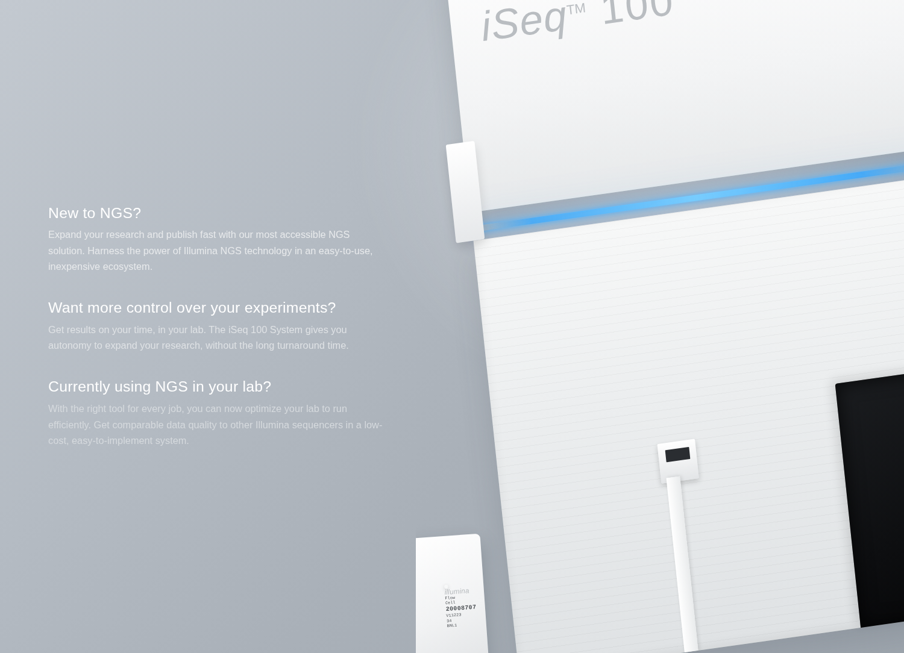New to NGS?
Expand your research and publish fast with our most accessible NGS solution. Harness the power of Illumina NGS technology in an easy-to-use, inexpensive ecosystem.
Want more control over your experiments?
Get results on your time, in your lab. The iSeq 100 System gives you autonomy to expand your research, without the long turnaround time.
Currently using NGS in your lab?
With the right tool for every job, you can now optimize your lab to run efficiently. Get comparable data quality to other Illumina sequencers in a low-cost, easy-to-implement system.
iSeqTM100
illumina
Flow Cell
20008707
V11223 34
BNL1